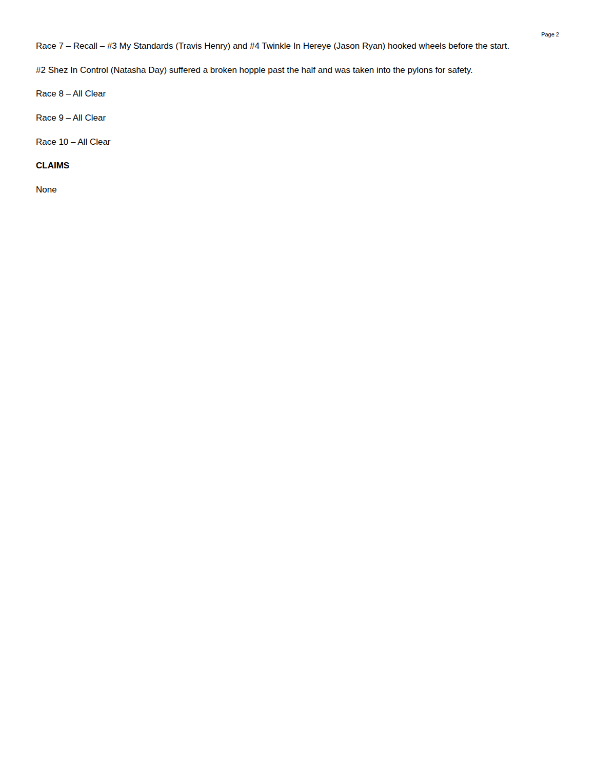Page 2
Race 7 – Recall – #3 My Standards (Travis Henry) and #4 Twinkle In Hereye (Jason Ryan) hooked wheels before the start.
#2 Shez In Control (Natasha Day) suffered a broken hopple past the half and was taken into the pylons for safety.
Race 8 – All Clear
Race 9 – All Clear
Race 10 – All Clear
CLAIMS
None